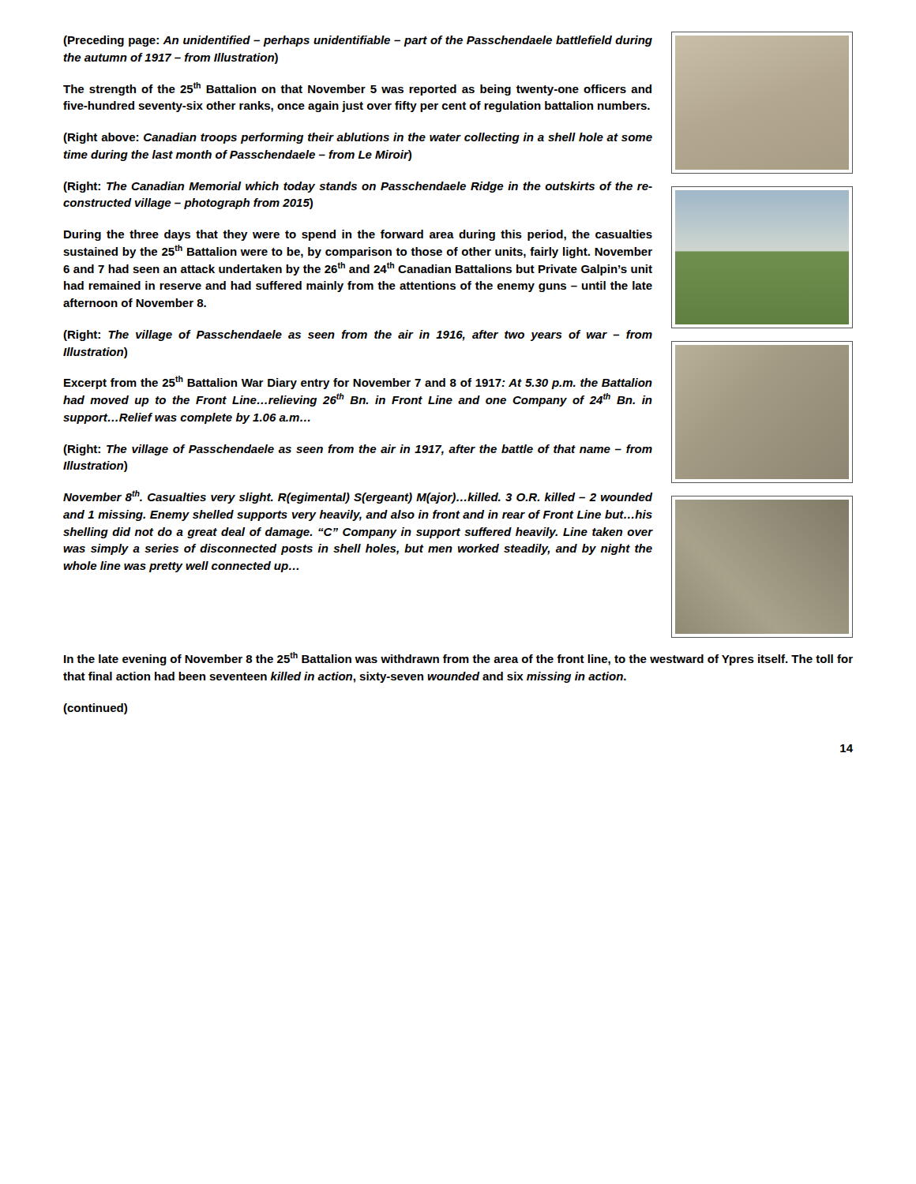(Preceding page: An unidentified – perhaps unidentifiable – part of the Passchendaele battlefield during the autumn of 1917 – from Illustration)
The strength of the 25th Battalion on that November 5 was reported as being twenty-one officers and five-hundred seventy-six other ranks, once again just over fifty per cent of regulation battalion numbers.
(Right above: Canadian troops performing their ablutions in the water collecting in a shell hole at some time during the last month of Passchendaele – from Le Miroir)
(Right: The Canadian Memorial which today stands on Passchendaele Ridge in the outskirts of the re-constructed village – photograph from 2015)
During the three days that they were to spend in the forward area during this period, the casualties sustained by the 25th Battalion were to be, by comparison to those of other units, fairly light. November 6 and 7 had seen an attack undertaken by the 26th and 24th Canadian Battalions but Private Galpin’s unit had remained in reserve and had suffered mainly from the attentions of the enemy guns – until the late afternoon of November 8.
(Right: The village of Passchendaele as seen from the air in 1916, after two years of war – from Illustration)
Excerpt from the 25th Battalion War Diary entry for November 7 and 8 of 1917: At 5.30 p.m. the Battalion had moved up to the Front Line…relieving 26th Bn. in Front Line and one Company of 24th Bn. in support…Relief was complete by 1.06 a.m…
(Right: The village of Passchendaele as seen from the air in 1917, after the battle of that name – from Illustration)
November 8th. Casualties very slight. R(egimental) S(ergeant) M(ajor)…killed. 3 O.R. killed – 2 wounded and 1 missing. Enemy shelled supports very heavily, and also in front and in rear of Front Line but…his shelling did not do a great deal of damage. “C” Company in support suffered heavily. Line taken over was simply a series of disconnected posts in shell holes, but men worked steadily, and by night the whole line was pretty well connected up…
In the late evening of November 8 the 25th Battalion was withdrawn from the area of the front line, to the westward of Ypres itself. The toll for that final action had been seventeen killed in action, sixty-seven wounded and six missing in action.
(continued)
14